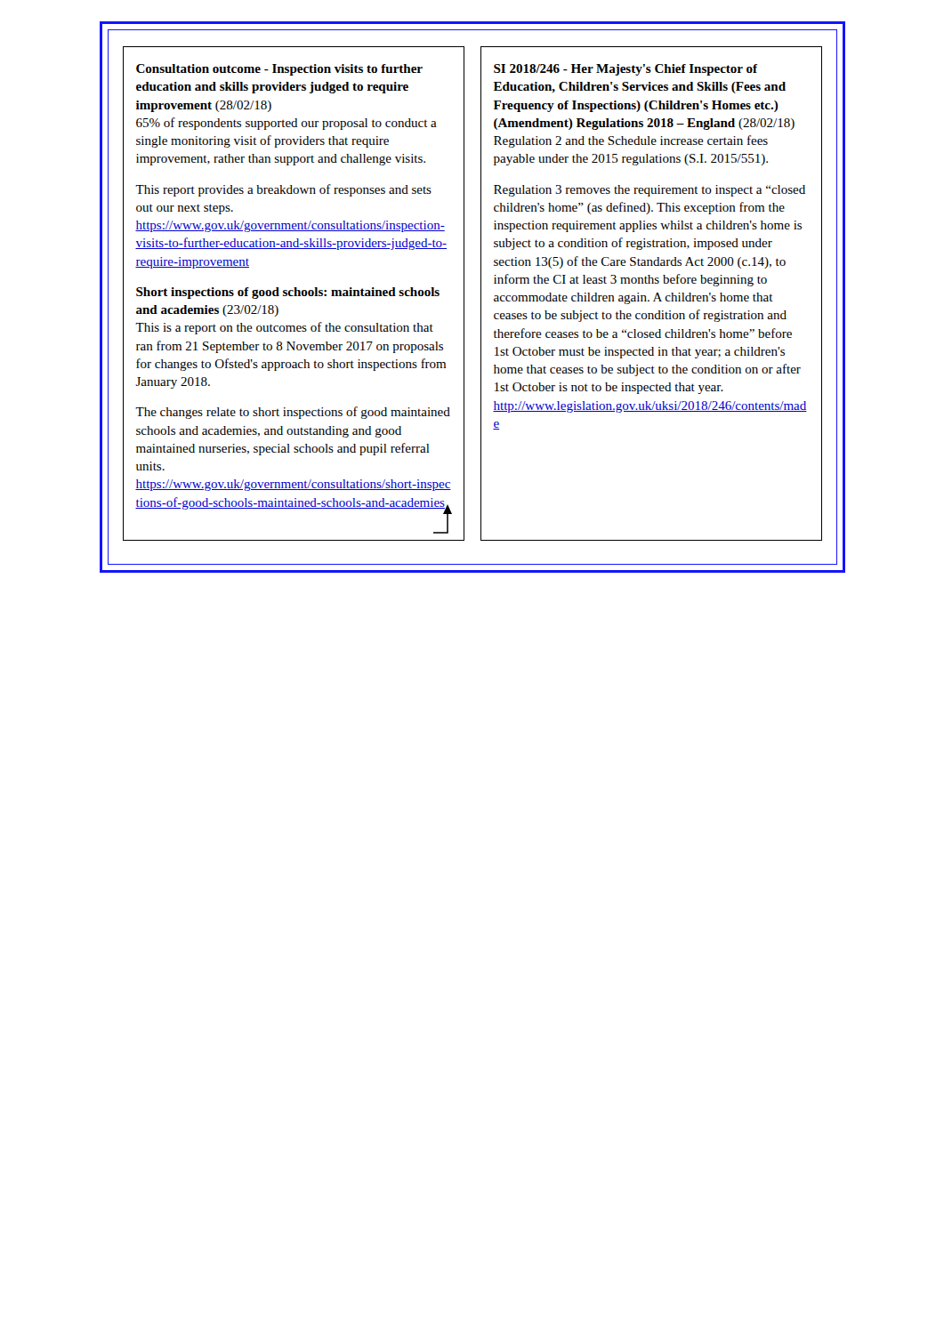Consultation outcome - Inspection visits to further education and skills providers judged to require improvement (28/02/18)
65% of respondents supported our proposal to conduct a single monitoring visit of providers that require improvement, rather than support and challenge visits.
This report provides a breakdown of responses and sets out our next steps.
https://www.gov.uk/government/consultations/inspection-visits-to-further-education-and-skills-providers-judged-to-require-improvement
Short inspections of good schools: maintained schools and academies (23/02/18)
This is a report on the outcomes of the consultation that ran from 21 September to 8 November 2017 on proposals for changes to Ofsted's approach to short inspections from January 2018.
The changes relate to short inspections of good maintained schools and academies, and outstanding and good maintained nurseries, special schools and pupil referral units.
https://www.gov.uk/government/consultations/short-inspections-of-good-schools-maintained-schools-and-academies
SI 2018/246 - Her Majesty's Chief Inspector of Education, Children's Services and Skills (Fees and Frequency of Inspections) (Children's Homes etc.) (Amendment) Regulations 2018 – England (28/02/18)
Regulation 2 and the Schedule increase certain fees payable under the 2015 regulations (S.I. 2015/551).
Regulation 3 removes the requirement to inspect a “closed children's home” (as defined). This exception from the inspection requirement applies whilst a children's home is subject to a condition of registration, imposed under section 13(5) of the Care Standards Act 2000 (c.14), to inform the CI at least 3 months before beginning to accommodate children again. A children's home that ceases to be subject to the condition of registration and therefore ceases to be a “closed children's home” before 1st October must be inspected in that year; a children's home that ceases to be subject to the condition on or after 1st October is not to be inspected that year.
http://www.legislation.gov.uk/uksi/2018/246/contents/made